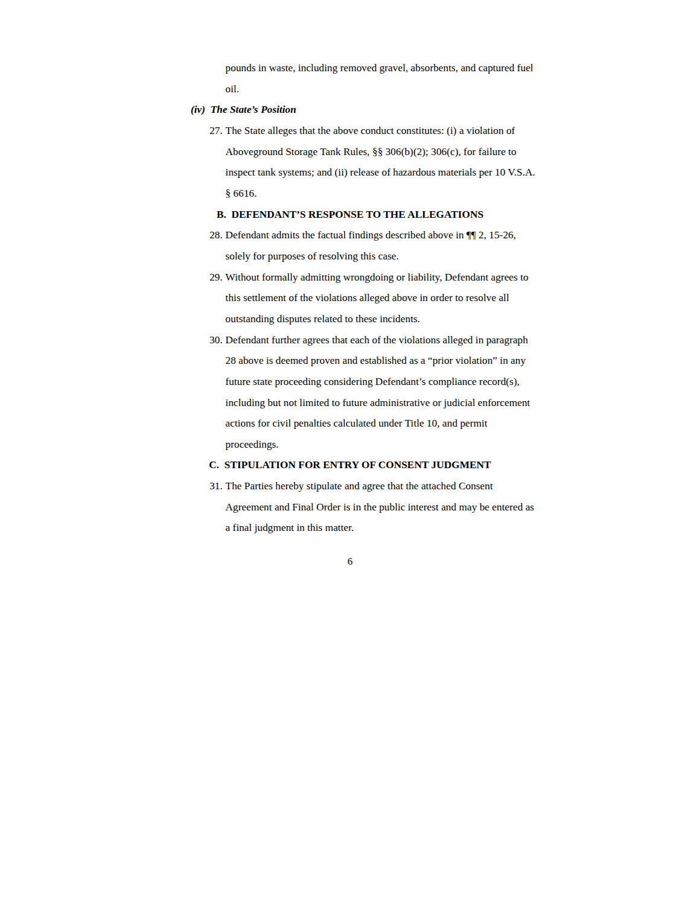pounds in waste, including removed gravel, absorbents, and captured fuel oil.
(iv) The State’s Position
27. The State alleges that the above conduct constitutes: (i) a violation of Aboveground Storage Tank Rules, §§ 306(b)(2); 306(c), for failure to inspect tank systems; and (ii) release of hazardous materials per 10 V.S.A. § 6616.
B. DEFENDANT’S RESPONSE TO THE ALLEGATIONS
28. Defendant admits the factual findings described above in ¶¶ 2, 15-26, solely for purposes of resolving this case.
29. Without formally admitting wrongdoing or liability, Defendant agrees to this settlement of the violations alleged above in order to resolve all outstanding disputes related to these incidents.
30. Defendant further agrees that each of the violations alleged in paragraph 28 above is deemed proven and established as a “prior violation” in any future state proceeding considering Defendant’s compliance record(s), including but not limited to future administrative or judicial enforcement actions for civil penalties calculated under Title 10, and permit proceedings.
C. STIPULATION FOR ENTRY OF CONSENT JUDGMENT
31. The Parties hereby stipulate and agree that the attached Consent Agreement and Final Order is in the public interest and may be entered as a final judgment in this matter.
6